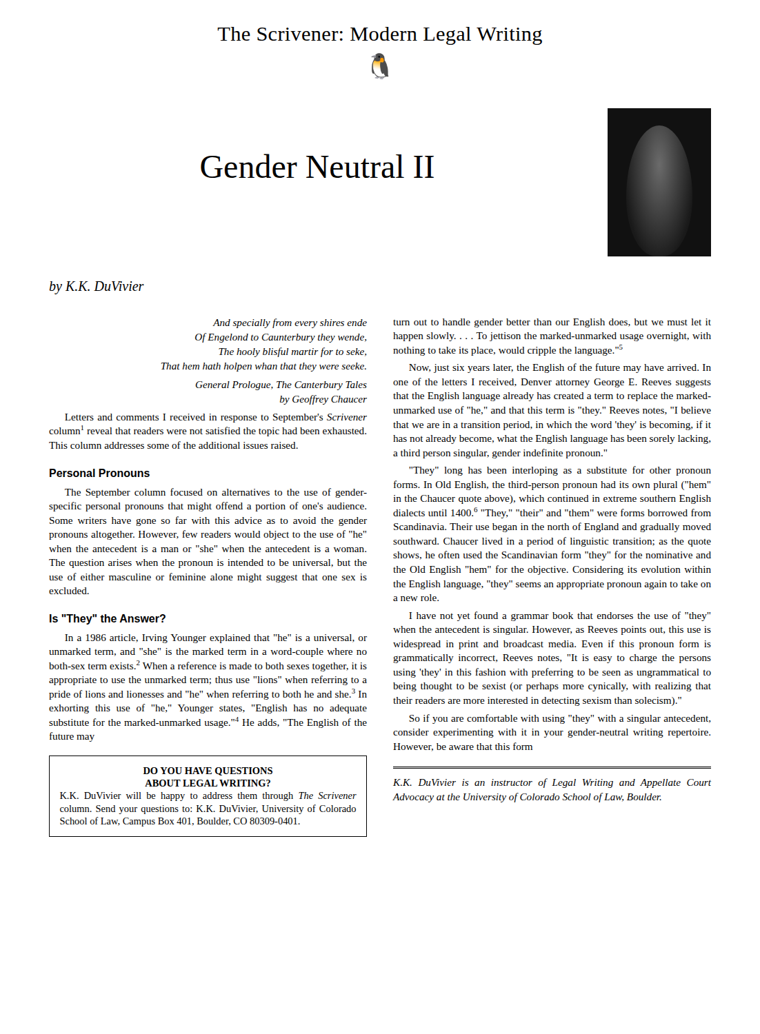The Scrivener: Modern Legal Writing
🐧
Gender Neutral II
by K.K. DuVivier
And specially from every shires ende
Of Engelond to Caunterbury they wende,
The hooly blisful martir for to seke,
That hem hath holpen whan that they were seeke.
General Prologue, The Canterbury Tales
by Geoffrey Chaucer
Letters and comments I received in response to September's Scrivener column1 reveal that readers were not satisfied the topic had been exhausted. This column addresses some of the additional issues raised.
Personal Pronouns
The September column focused on alternatives to the use of gender-specific personal pronouns that might offend a portion of one's audience. Some writers have gone so far with this advice as to avoid the gender pronouns altogether. However, few readers would object to the use of "he" when the antecedent is a man or "she" when the antecedent is a woman. The question arises when the pronoun is intended to be universal, but the use of either masculine or feminine alone might suggest that one sex is excluded.
Is "They" the Answer?
In a 1986 article, Irving Younger explained that "he" is a universal, or unmarked term, and "she" is the marked term in a word-couple where no both-sex term exists.2 When a reference is made to both sexes together, it is appropriate to use the unmarked term; thus use "lions" when referring to a pride of lions and lionesses and "he" when referring to both he and she.3 In exhorting this use of "he," Younger states, "English has no adequate substitute for the marked-unmarked usage."4 He adds, "The English of the future may
DO YOU HAVE QUESTIONS
ABOUT LEGAL WRITING?
K.K. DuVivier will be happy to address them through The Scrivener column. Send your questions to: K.K. DuVivier, University of Colorado School of Law, Campus Box 401, Boulder, CO 80309-0401.
turn out to handle gender better than our English does, but we must let it happen slowly. . . . To jettison the marked-unmarked usage overnight, with nothing to take its place, would cripple the language."5
Now, just six years later, the English of the future may have arrived. In one of the letters I received, Denver attorney George E. Reeves suggests that the English language already has created a term to replace the marked-unmarked use of "he," and that this term is "they." Reeves notes, "I believe that we are in a transition period, in which the word 'they' is becoming, if it has not already become, what the English language has been sorely lacking, a third person singular, gender indefinite pronoun."
"They" long has been interloping as a substitute for other pronoun forms. In Old English, the third-person pronoun had its own plural ("hem" in the Chaucer quote above), which continued in extreme southern English dialects until 1400.6 "They," "their" and "them" were forms borrowed from Scandinavia. Their use began in the north of England and gradually moved southward. Chaucer lived in a period of linguistic transition; as the quote shows, he often used the Scandinavian form "they" for the nominative and the Old English "hem" for the objective. Considering its evolution within the English language, "they" seems an appropriate pronoun again to take on a new role.
I have not yet found a grammar book that endorses the use of "they" when the antecedent is singular. However, as Reeves points out, this use is widespread in print and broadcast media. Even if this pronoun form is grammatically incorrect, Reeves notes, "It is easy to charge the persons using 'they' in this fashion with preferring to be seen as ungrammatical to being thought to be sexist (or perhaps more cynically, with realizing that their readers are more interested in detecting sexism than solecism)."
So if you are comfortable with using "they" with a singular antecedent, consider experimenting with it in your gender-neutral writing repertoire. However, be aware that this form
K.K. DuVivier is an instructor of Legal Writing and Appellate Court Advocacy at the University of Colorado School of Law, Boulder.